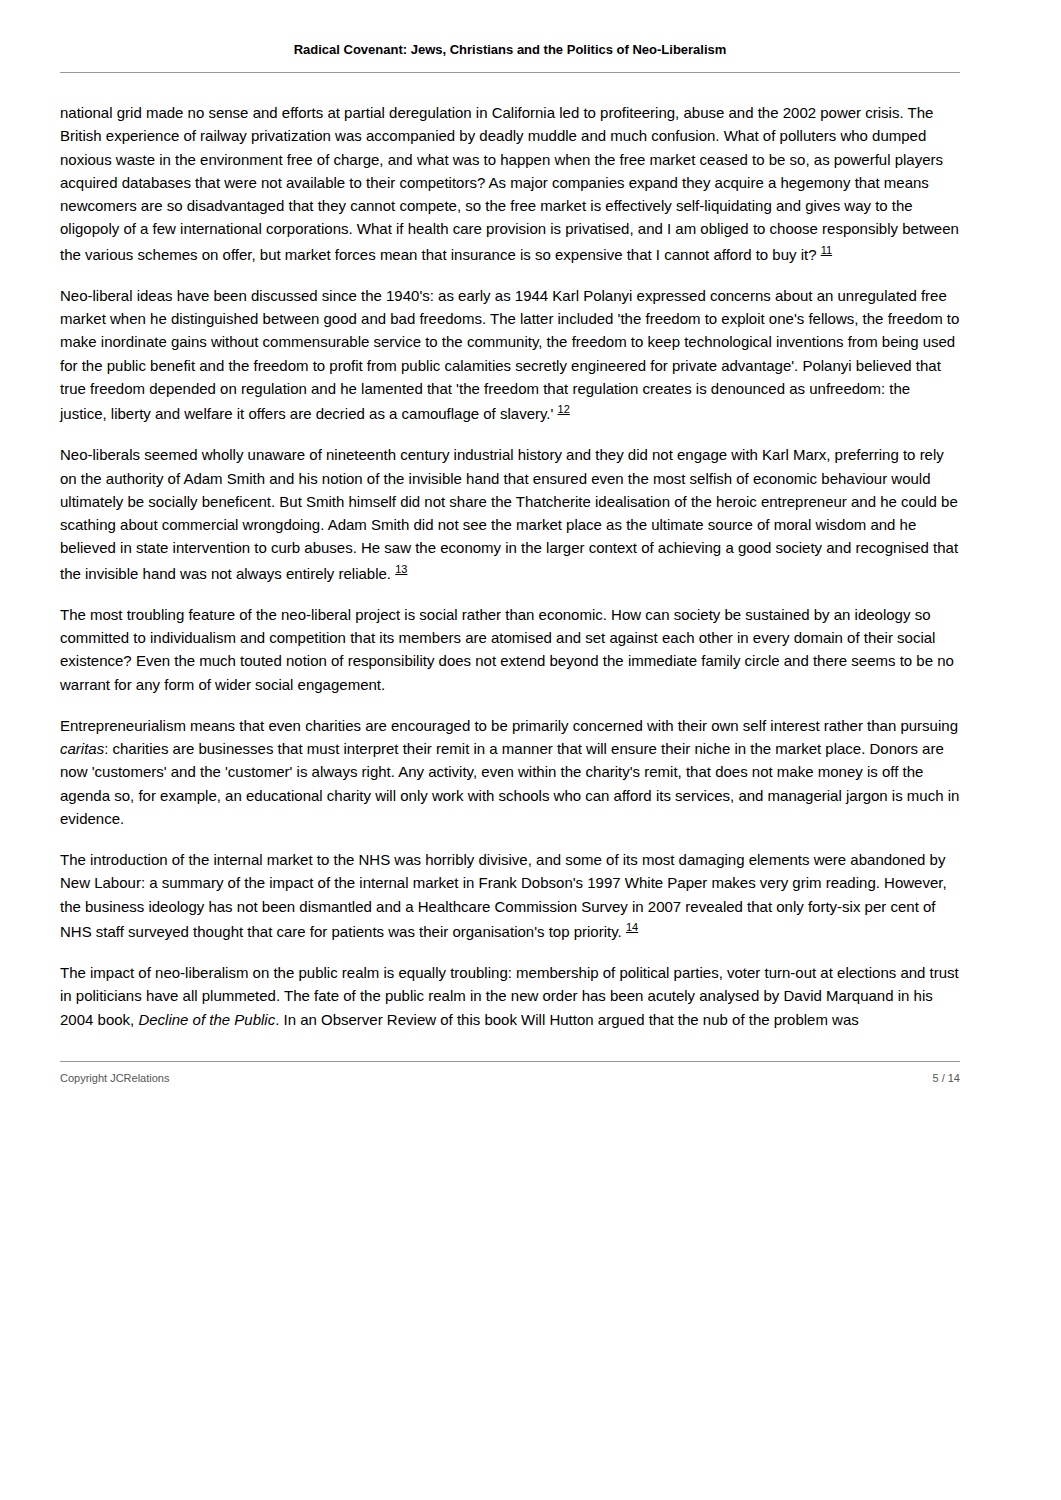Radical Covenant: Jews, Christians and the Politics of Neo-Liberalism
national grid made no sense and efforts at partial deregulation in California led to profiteering, abuse and the 2002 power crisis. The British experience of railway privatization was accompanied by deadly muddle and much confusion. What of polluters who dumped noxious waste in the environment free of charge, and what was to happen when the free market ceased to be so, as powerful players acquired databases that were not available to their competitors? As major companies expand they acquire a hegemony that means newcomers are so disadvantaged that they cannot compete, so the free market is effectively self-liquidating and gives way to the oligopoly of a few international corporations. What if health care provision is privatised, and I am obliged to choose responsibly between the various schemes on offer, but market forces mean that insurance is so expensive that I cannot afford to buy it? 11
Neo-liberal ideas have been discussed since the 1940's: as early as 1944 Karl Polanyi expressed concerns about an unregulated free market when he distinguished between good and bad freedoms. The latter included 'the freedom to exploit one's fellows, the freedom to make inordinate gains without commensurable service to the community, the freedom to keep technological inventions from being used for the public benefit and the freedom to profit from public calamities secretly engineered for private advantage'. Polanyi believed that true freedom depended on regulation and he lamented that 'the freedom that regulation creates is denounced as unfreedom: the justice, liberty and welfare it offers are decried as a camouflage of slavery.' 12
Neo-liberals seemed wholly unaware of nineteenth century industrial history and they did not engage with Karl Marx, preferring to rely on the authority of Adam Smith and his notion of the invisible hand that ensured even the most selfish of economic behaviour would ultimately be socially beneficent. But Smith himself did not share the Thatcherite idealisation of the heroic entrepreneur and he could be scathing about commercial wrongdoing. Adam Smith did not see the market place as the ultimate source of moral wisdom and he believed in state intervention to curb abuses. He saw the economy in the larger context of achieving a good society and recognised that the invisible hand was not always entirely reliable. 13
The most troubling feature of the neo-liberal project is social rather than economic. How can society be sustained by an ideology so committed to individualism and competition that its members are atomised and set against each other in every domain of their social existence? Even the much touted notion of responsibility does not extend beyond the immediate family circle and there seems to be no warrant for any form of wider social engagement.
Entrepreneurialism means that even charities are encouraged to be primarily concerned with their own self interest rather than pursuing caritas: charities are businesses that must interpret their remit in a manner that will ensure their niche in the market place. Donors are now 'customers' and the 'customer' is always right. Any activity, even within the charity's remit, that does not make money is off the agenda so, for example, an educational charity will only work with schools who can afford its services, and managerial jargon is much in evidence.
The introduction of the internal market to the NHS was horribly divisive, and some of its most damaging elements were abandoned by New Labour: a summary of the impact of the internal market in Frank Dobson's 1997 White Paper makes very grim reading. However, the business ideology has not been dismantled and a Healthcare Commission Survey in 2007 revealed that only forty-six per cent of NHS staff surveyed thought that care for patients was their organisation's top priority. 14
The impact of neo-liberalism on the public realm is equally troubling: membership of political parties, voter turn-out at elections and trust in politicians have all plummeted. The fate of the public realm in the new order has been acutely analysed by David Marquand in his 2004 book, Decline of the Public. In an Observer Review of this book Will Hutton argued that the nub of the problem was
Copyright JCRelations 5 / 14